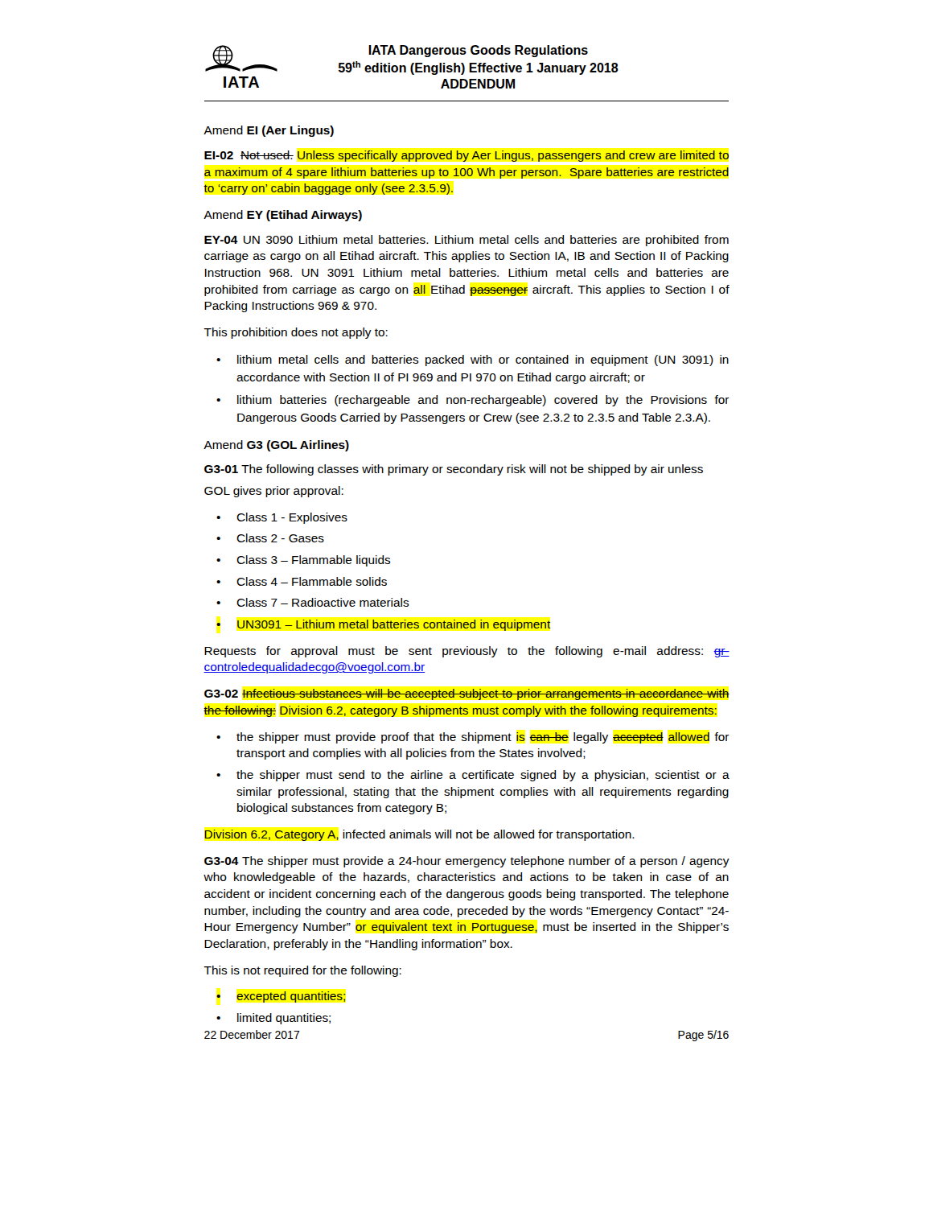IATA
IATA Dangerous Goods Regulations
59th edition (English) Effective 1 January 2018
ADDENDUM
Amend EI (Aer Lingus)
EI-02 Not used. Unless specifically approved by Aer Lingus, passengers and crew are limited to a maximum of 4 spare lithium batteries up to 100 Wh per person. Spare batteries are restricted to ‘carry on’ cabin baggage only (see 2.3.5.9).
Amend EY (Etihad Airways)
EY-04 UN 3090 Lithium metal batteries. Lithium metal cells and batteries are prohibited from carriage as cargo on all Etihad aircraft. This applies to Section IA, IB and Section II of Packing Instruction 968. UN 3091 Lithium metal batteries. Lithium metal cells and batteries are prohibited from carriage as cargo on all Etihad passenger aircraft. This applies to Section I of Packing Instructions 969 & 970.
This prohibition does not apply to:
lithium metal cells and batteries packed with or contained in equipment (UN 3091) in accordance with Section II of PI 969 and PI 970 on Etihad cargo aircraft; or
lithium batteries (rechargeable and non-rechargeable) covered by the Provisions for Dangerous Goods Carried by Passengers or Crew (see 2.3.2 to 2.3.5 and Table 2.3.A).
Amend G3 (GOL Airlines)
G3-01 The following classes with primary or secondary risk will not be shipped by air unless
GOL gives prior approval:
Class 1 - Explosives
Class 2 - Gases
Class 3 – Flammable liquids
Class 4 – Flammable solids
Class 7 – Radioactive materials
UN3091 – Lithium metal batteries contained in equipment
Requests for approval must be sent previously to the following e-mail address: gr- controledequalidadecgo@voegol.com.br
G3-02 Infectious substances will be accepted subject to prior arrangements in accordance with the following: Division 6.2, category B shipments must comply with the following requirements:
the shipper must provide proof that the shipment is can be legally accepted allowed for transport and complies with all policies from the States involved;
the shipper must send to the airline a certificate signed by a physician, scientist or a similar professional, stating that the shipment complies with all requirements regarding biological substances from category B;
Division 6.2, Category A, infected animals will not be allowed for transportation.
G3-04 The shipper must provide a 24-hour emergency telephone number of a person / agency who knowledgeable of the hazards, characteristics and actions to be taken in case of an accident or incident concerning each of the dangerous goods being transported. The telephone number, including the country and area code, preceded by the words “Emergency Contact” “24-Hour Emergency Number” or equivalent text in Portuguese, must be inserted in the Shipper’s Declaration, preferably in the “Handling information” box.
This is not required for the following:
excepted quantities;
limited quantities;
22 December 2017 Page 5/16